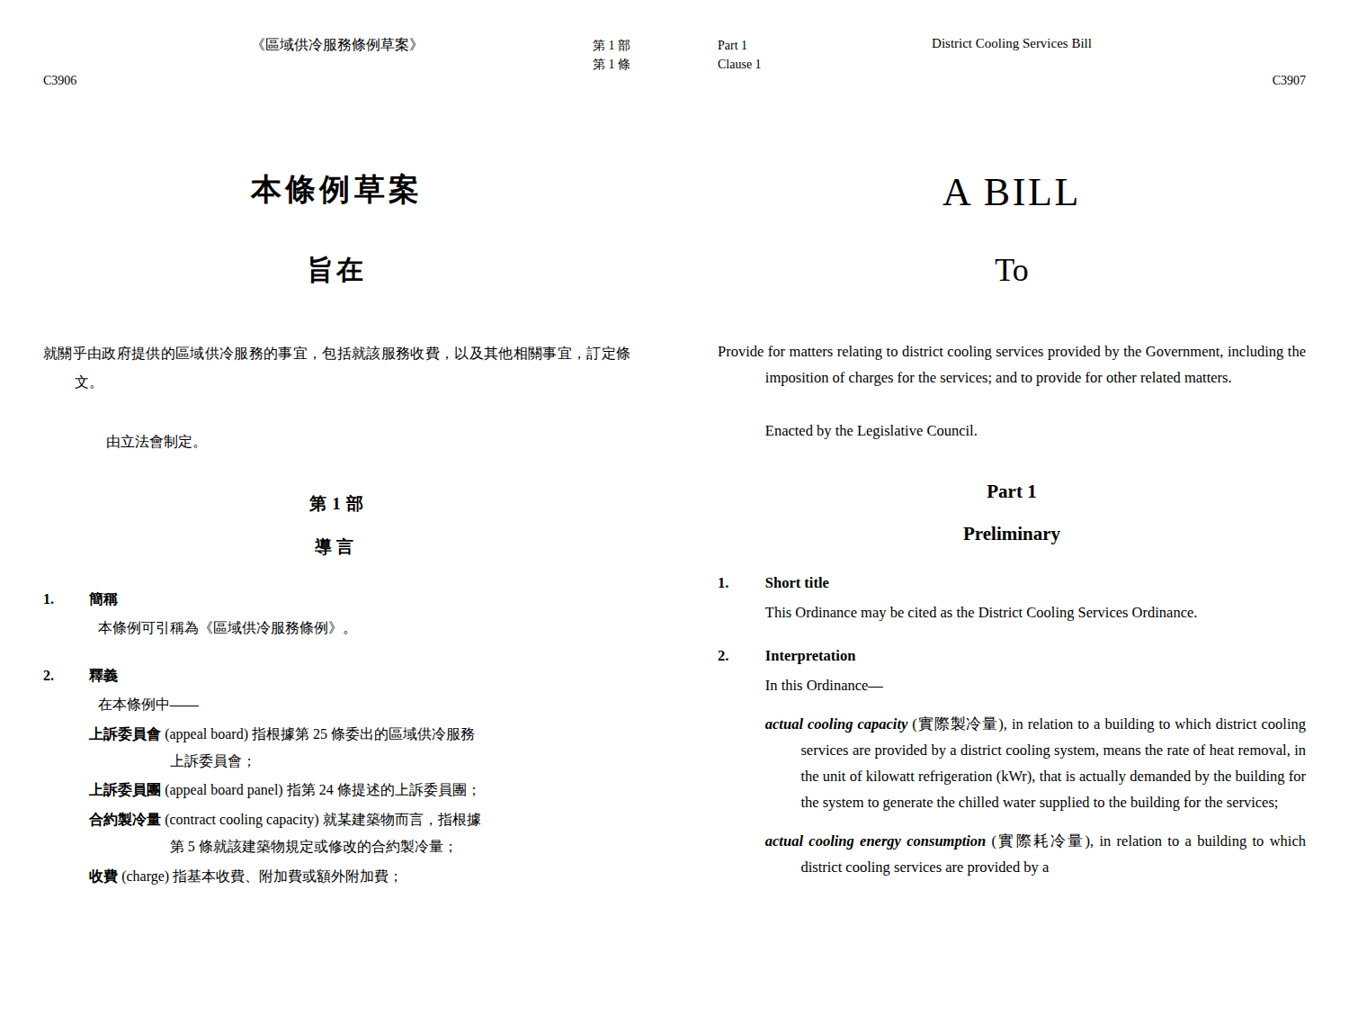《區域供冷服務條例草案》
第 1 部
第 1 條
C3906
本條例草案
旨在
就關乎由政府提供的區域供冷服務的事宜，包括就該服務收費，以及其他相關事宜，訂定條文。
由立法會制定。
第 1 部
導言
1.
簡稱
本條例可引稱為《區域供冷服務條例》。
2.
釋義
在本條例中——
上訴委員會 (appeal board) 指根據第 25 條委出的區域供冷服務
上訴委員會；
上訴委員團 (appeal board panel) 指第 24 條提述的上訴委員團；
合約製冷量 (contract cooling capacity) 就某建築物而言，指根據
第 5 條就該建築物規定或修改的合約製冷量；
收費 (charge) 指基本收費、附加費或額外附加費；
District Cooling Services Bill
Part 1
Clause 1
C3907
A BILL
To
Provide for matters relating to district cooling services provided by the Government, including the imposition of charges for the services; and to provide for other related matters.
Enacted by the Legislative Council.
Part 1
Preliminary
1.
Short title
This Ordinance may be cited as the District Cooling Services Ordinance.
2.
Interpretation
In this Ordinance—
actual cooling capacity (實際製冷量), in relation to a building to which district cooling services are provided by a district cooling system, means the rate of heat removal, in the unit of kilowatt refrigeration (kWr), that is actually demanded by the building for the system to generate the chilled water supplied to the building for the services;
actual cooling energy consumption (實際耗冷量), in relation to a building to which district cooling services are provided by a